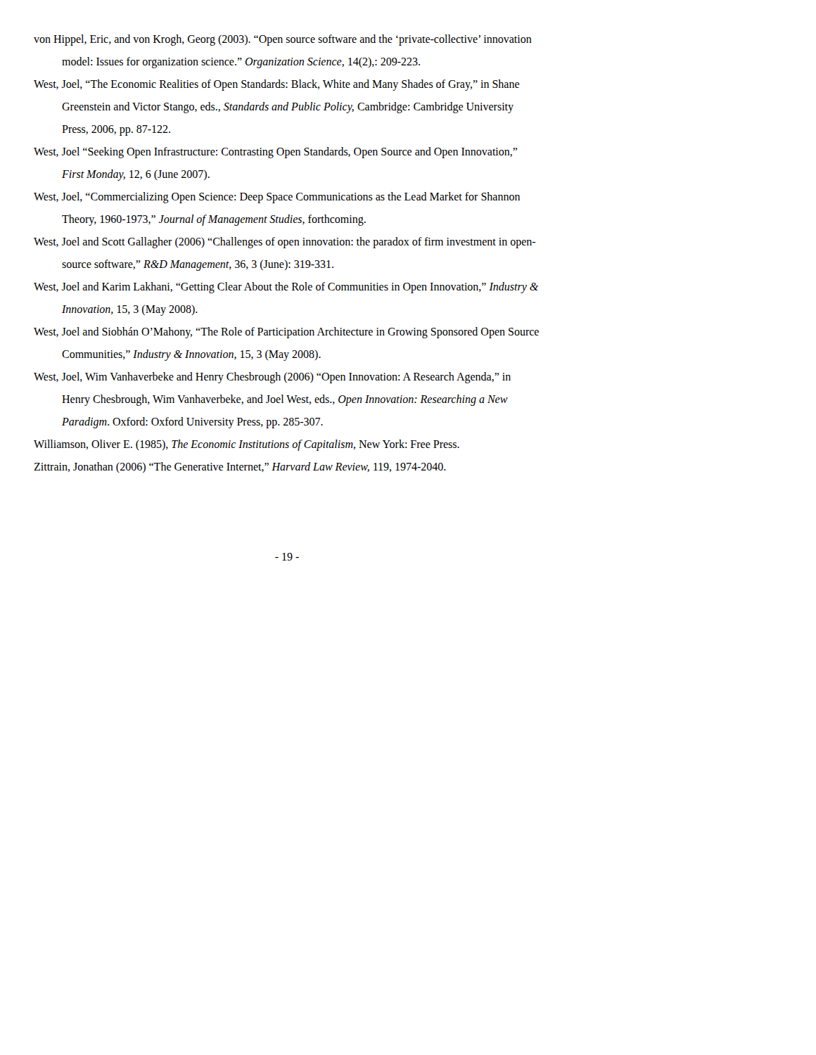von Hippel, Eric, and von Krogh, Georg (2003). “Open source software and the ‘private-collective’ innovation model: Issues for organization science.” Organization Science, 14(2),: 209-223.
West, Joel, “The Economic Realities of Open Standards: Black, White and Many Shades of Gray,” in Shane Greenstein and Victor Stango, eds., Standards and Public Policy, Cambridge: Cambridge University Press, 2006, pp. 87-122.
West, Joel “Seeking Open Infrastructure: Contrasting Open Standards, Open Source and Open Innovation,” First Monday, 12, 6 (June 2007).
West, Joel, “Commercializing Open Science: Deep Space Communications as the Lead Market for Shannon Theory, 1960-1973,” Journal of Management Studies, forthcoming.
West, Joel and Scott Gallagher (2006) “Challenges of open innovation: the paradox of firm investment in open-source software,” R&D Management, 36, 3 (June): 319-331.
West, Joel and Karim Lakhani, “Getting Clear About the Role of Communities in Open Innovation,” Industry & Innovation, 15, 3 (May 2008).
West, Joel and Siobhán O’Mahony, “The Role of Participation Architecture in Growing Sponsored Open Source Communities,” Industry & Innovation, 15, 3 (May 2008).
West, Joel, Wim Vanhaverbeke and Henry Chesbrough (2006) “Open Innovation: A Research Agenda,” in Henry Chesbrough, Wim Vanhaverbeke, and Joel West, eds., Open Innovation: Researching a New Paradigm. Oxford: Oxford University Press, pp. 285-307.
Williamson, Oliver E. (1985), The Economic Institutions of Capitalism, New York: Free Press.
Zittrain, Jonathan (2006) “The Generative Internet,” Harvard Law Review, 119, 1974-2040.
- 19 -